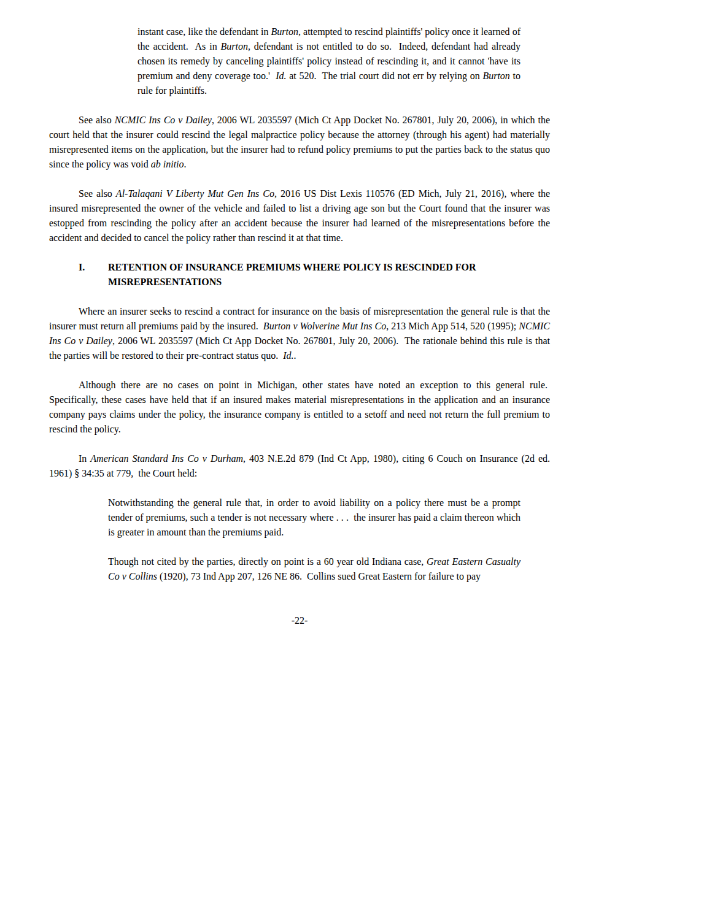instant case, like the defendant in Burton, attempted to rescind plaintiffs' policy once it learned of the accident. As in Burton, defendant is not entitled to do so. Indeed, defendant had already chosen its remedy by canceling plaintiffs' policy instead of rescinding it, and it cannot 'have its premium and deny coverage too.' Id. at 520. The trial court did not err by relying on Burton to rule for plaintiffs.
See also NCMIC Ins Co v Dailey, 2006 WL 2035597 (Mich Ct App Docket No. 267801, July 20, 2006), in which the court held that the insurer could rescind the legal malpractice policy because the attorney (through his agent) had materially misrepresented items on the application, but the insurer had to refund policy premiums to put the parties back to the status quo since the policy was void ab initio.
See also Al-Talaqani V Liberty Mut Gen Ins Co, 2016 US Dist Lexis 110576 (ED Mich, July 21, 2016), where the insured misrepresented the owner of the vehicle and failed to list a driving age son but the Court found that the insurer was estopped from rescinding the policy after an accident because the insurer had learned of the misrepresentations before the accident and decided to cancel the policy rather than rescind it at that time.
I.
RETENTION OF INSURANCE PREMIUMS WHERE POLICY IS RESCINDED FOR MISREPRESENTATIONS
Where an insurer seeks to rescind a contract for insurance on the basis of misrepresentation the general rule is that the insurer must return all premiums paid by the insured. Burton v Wolverine Mut Ins Co, 213 Mich App 514, 520 (1995); NCMIC Ins Co v Dailey, 2006 WL 2035597 (Mich Ct App Docket No. 267801, July 20, 2006). The rationale behind this rule is that the parties will be restored to their pre-contract status quo. Id..
Although there are no cases on point in Michigan, other states have noted an exception to this general rule. Specifically, these cases have held that if an insured makes material misrepresentations in the application and an insurance company pays claims under the policy, the insurance company is entitled to a setoff and need not return the full premium to rescind the policy.
In American Standard Ins Co v Durham, 403 N.E.2d 879 (Ind Ct App, 1980), citing 6 Couch on Insurance (2d ed. 1961) § 34:35 at 779, the Court held:
Notwithstanding the general rule that, in order to avoid liability on a policy there must be a prompt tender of premiums, such a tender is not necessary where . . . the insurer has paid a claim thereon which is greater in amount than the premiums paid.
Though not cited by the parties, directly on point is a 60 year old Indiana case, Great Eastern Casualty Co v Collins (1920), 73 Ind App 207, 126 NE 86. Collins sued Great Eastern for failure to pay
-22-